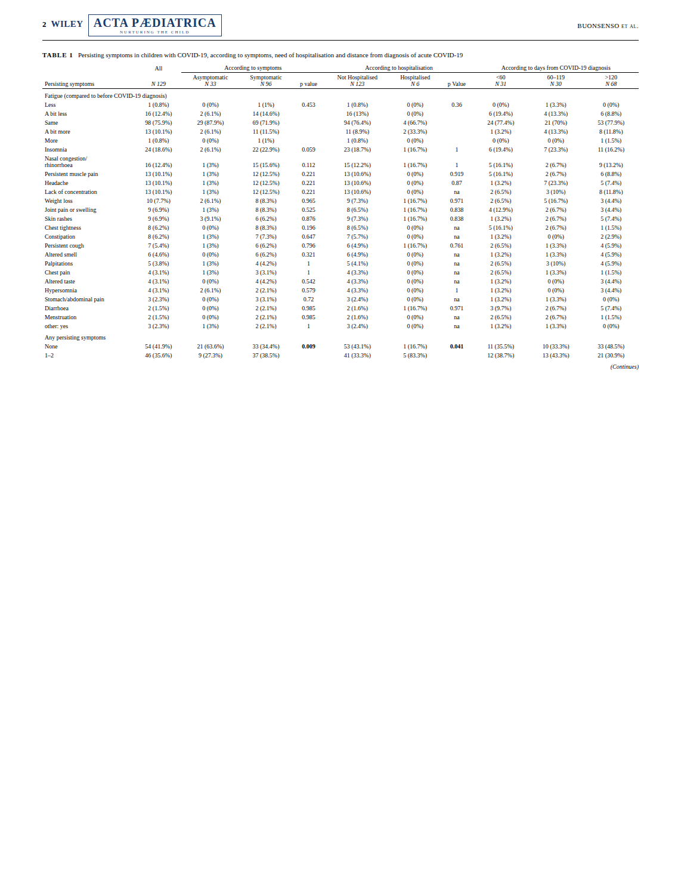2 WILEY ACTA PÆDIATRICANURTURING THE CHILD
BUONSENSO et al.
TABLE 1 Persisting symptoms in children with COVID-19, according to symptoms, need of hospitalisation and distance from diagnosis of acute COVID-19
| | All | According to symptoms | According to hospitalisation | According to days from COVID-19 diagnosis |
| --- | --- | --- | --- | --- |
| Persisting symptoms | N 129 | Asymptomatic N 33 | Symptomatic N 96 | p value | Not Hospitalised N 123 | Hospitalised N 6 | p Value | <60 N 31 | 60–119 N 30 | >120 N 68 |
| Fatigue (compared to before COVID-19 diagnosis) |
| Less | 1 (0.8%) | 0 (0%) | 1 (1%) | 0.453 | 1 (0.8%) | 0 (0%) | 0.36 | 0 (0%) | 1 (3.3%) | 0 (0%) |
| A bit less | 16 (12.4%) | 2 (6.1%) | 14 (14.6%) | | 16 (13%) | 0 (0%) | | 6 (19.4%) | 4 (13.3%) | 6 (8.8%) |
| Same | 98 (75.9%) | 29 (87.9%) | 69 (71.9%) | | 94 (76.4%) | 4 (66.7%) | | 24 (77.4%) | 21 (70%) | 53 (77.9%) |
| A bit more | 13 (10.1%) | 2 (6.1%) | 11 (11.5%) | | 11 (8.9%) | 2 (33.3%) | | 1 (3.2%) | 4 (13.3%) | 8 (11.8%) |
| More | 1 (0.8%) | 0 (0%) | 1 (1%) | | 1 (0.8%) | 0 (0%) | | 0 (0%) | 0 (0%) | 1 (1.5%) |
| Insomnia | 24 (18.6%) | 2 (6.1%) | 22 (22.9%) | 0.059 | 23 (18.7%) | 1 (16.7%) | 1 | 6 (19.4%) | 7 (23.3%) | 11 (16.2%) |
| Nasal congestion/ rhinorrhoea | 16 (12.4%) | 1 (3%) | 15 (15.6%) | 0.112 | 15 (12.2%) | 1 (16.7%) | 1 | 5 (16.1%) | 2 (6.7%) | 9 (13.2%) |
| Persistent muscle pain | 13 (10.1%) | 1 (3%) | 12 (12.5%) | 0.221 | 13 (10.6%) | 0 (0%) | 0.919 | 5 (16.1%) | 2 (6.7%) | 6 (8.8%) |
| Headache | 13 (10.1%) | 1 (3%) | 12 (12.5%) | 0.221 | 13 (10.6%) | 0 (0%) | 0.87 | 1 (3.2%) | 7 (23.3%) | 5 (7.4%) |
| Lack of concentration | 13 (10.1%) | 1 (3%) | 12 (12.5%) | 0.221 | 13 (10.6%) | 0 (0%) | na | 2 (6.5%) | 3 (10%) | 8 (11.8%) |
| Weight loss | 10 (7.7%) | 2 (6.1%) | 8 (8.3%) | 0.965 | 9 (7.3%) | 1 (16.7%) | 0.971 | 2 (6.5%) | 5 (16.7%) | 3 (4.4%) |
| Joint pain or swelling | 9 (6.9%) | 1 (3%) | 8 (8.3%) | 0.525 | 8 (6.5%) | 1 (16.7%) | 0.838 | 4 (12.9%) | 2 (6.7%) | 3 (4.4%) |
| Skin rashes | 9 (6.9%) | 3 (9.1%) | 6 (6.2%) | 0.876 | 9 (7.3%) | 1 (16.7%) | 0.838 | 1 (3.2%) | 2 (6.7%) | 5 (7.4%) |
| Chest tightness | 8 (6.2%) | 0 (0%) | 8 (8.3%) | 0.196 | 8 (6.5%) | 0 (0%) | na | 5 (16.1%) | 2 (6.7%) | 1 (1.5%) |
| Constipation | 8 (6.2%) | 1 (3%) | 7 (7.3%) | 0.647 | 7 (5.7%) | 0 (0%) | na | 1 (3.2%) | 0 (0%) | 2 (2.9%) |
| Persistent cough | 7 (5.4%) | 1 (3%) | 6 (6.2%) | 0.796 | 6 (4.9%) | 1 (16.7%) | 0.761 | 2 (6.5%) | 1 (3.3%) | 4 (5.9%) |
| Altered smell | 6 (4.6%) | 0 (0%) | 6 (6.2%) | 0.321 | 6 (4.9%) | 0 (0%) | na | 1 (3.2%) | 1 (3.3%) | 4 (5.9%) |
| Palpitations | 5 (3.8%) | 1 (3%) | 4 (4.2%) | 1 | 5 (4.1%) | 0 (0%) | na | 2 (6.5%) | 3 (10%) | 4 (5.9%) |
| Chest pain | 4 (3.1%) | 1 (3%) | 3 (3.1%) | 1 | 4 (3.3%) | 0 (0%) | na | 2 (6.5%) | 1 (3.3%) | 1 (1.5%) |
| Altered taste | 4 (3.1%) | 0 (0%) | 4 (4.2%) | 0.542 | 4 (3.3%) | 0 (0%) | na | 1 (3.2%) | 0 (0%) | 3 (4.4%) |
| Hypersomnia | 4 (3.1%) | 2 (6.1%) | 2 (2.1%) | 0.579 | 4 (3.3%) | 0 (0%) | 1 | 1 (3.2%) | 0 (0%) | 3 (4.4%) |
| Stomach/abdominal pain | 3 (2.3%) | 0 (0%) | 3 (3.1%) | 0.72 | 3 (2.4%) | 0 (0%) | na | 1 (3.2%) | 1 (3.3%) | 0 (0%) |
| Diarrhoea | 2 (1.5%) | 0 (0%) | 2 (2.1%) | 0.985 | 2 (1.6%) | 1 (16.7%) | 0.971 | 3 (9.7%) | 2 (6.7%) | 5 (7.4%) |
| Menstruation | 2 (1.5%) | 0 (0%) | 2 (2.1%) | 0.985 | 2 (1.6%) | 0 (0%) | na | 2 (6.5%) | 2 (6.7%) | 1 (1.5%) |
| other: yes | 3 (2.3%) | 1 (3%) | 2 (2.1%) | 1 | 3 (2.4%) | 0 (0%) | na | 1 (3.2%) | 1 (3.3%) | 0 (0%) |
| Any persisting symptoms |
| None | 54 (41.9%) | 21 (63.6%) | 33 (34.4%) | 0.009 | 53 (43.1%) | 1 (16.7%) | 0.041 | 11 (35.5%) | 10 (33.3%) | 33 (48.5%) |
| 1–2 | 46 (35.6%) | 9 (27.3%) | 37 (38.5%) | | 41 (33.3%) | 5 (83.3%) | | 12 (38.7%) | 13 (43.3%) | 21 (30.9%) |
(Continues)